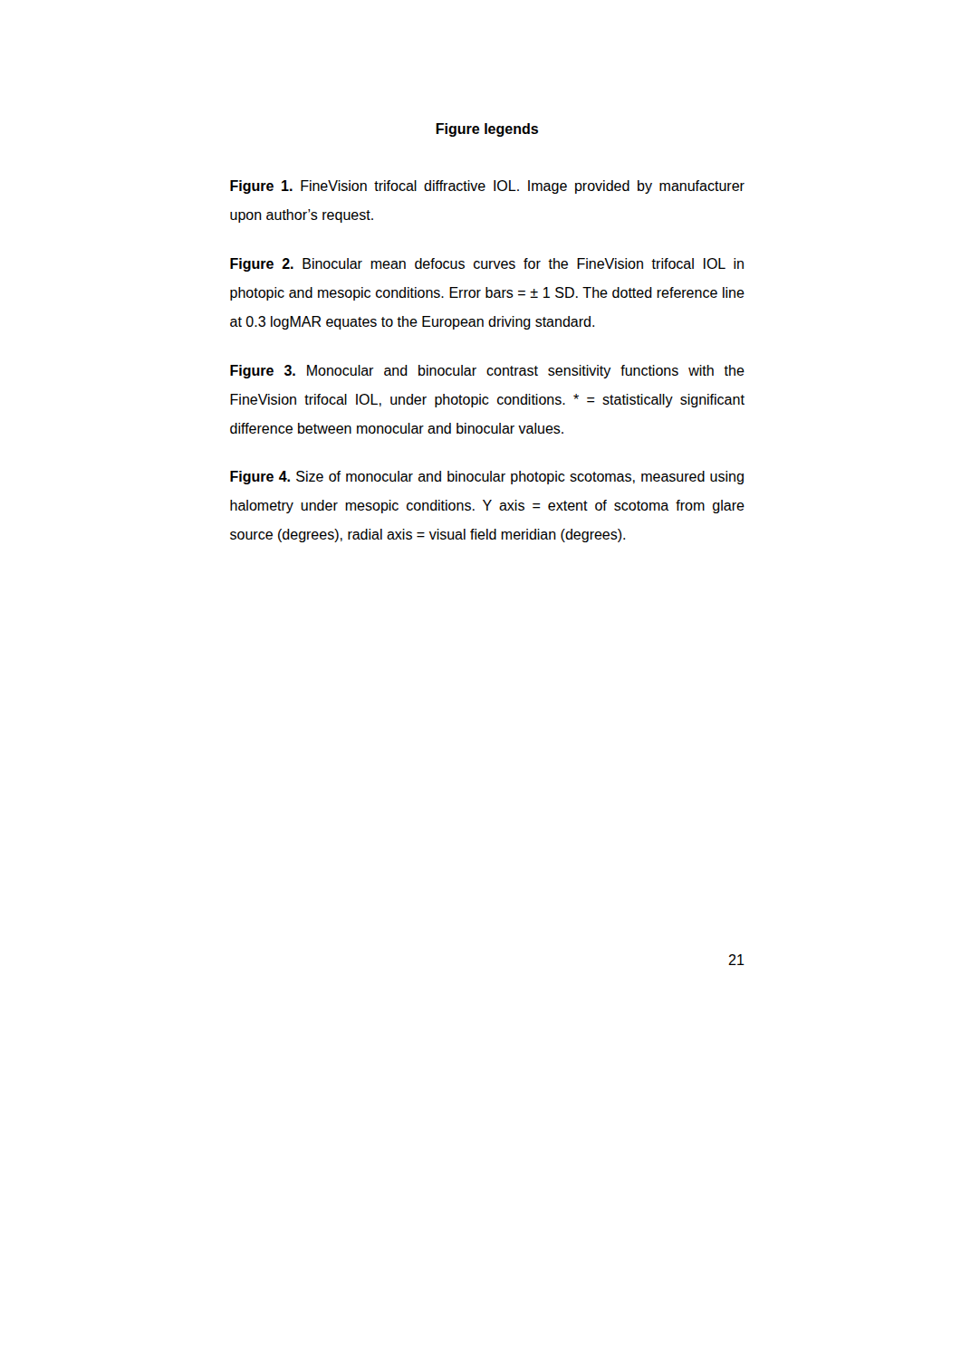Figure legends
Figure 1. FineVision trifocal diffractive IOL. Image provided by manufacturer upon author’s request.
Figure 2. Binocular mean defocus curves for the FineVision trifocal IOL in photopic and mesopic conditions. Error bars = ± 1 SD. The dotted reference line at 0.3 logMAR equates to the European driving standard.
Figure 3. Monocular and binocular contrast sensitivity functions with the FineVision trifocal IOL, under photopic conditions. * = statistically significant difference between monocular and binocular values.
Figure 4. Size of monocular and binocular photopic scotomas, measured using halometry under mesopic conditions. Y axis = extent of scotoma from glare source (degrees), radial axis = visual field meridian (degrees).
21